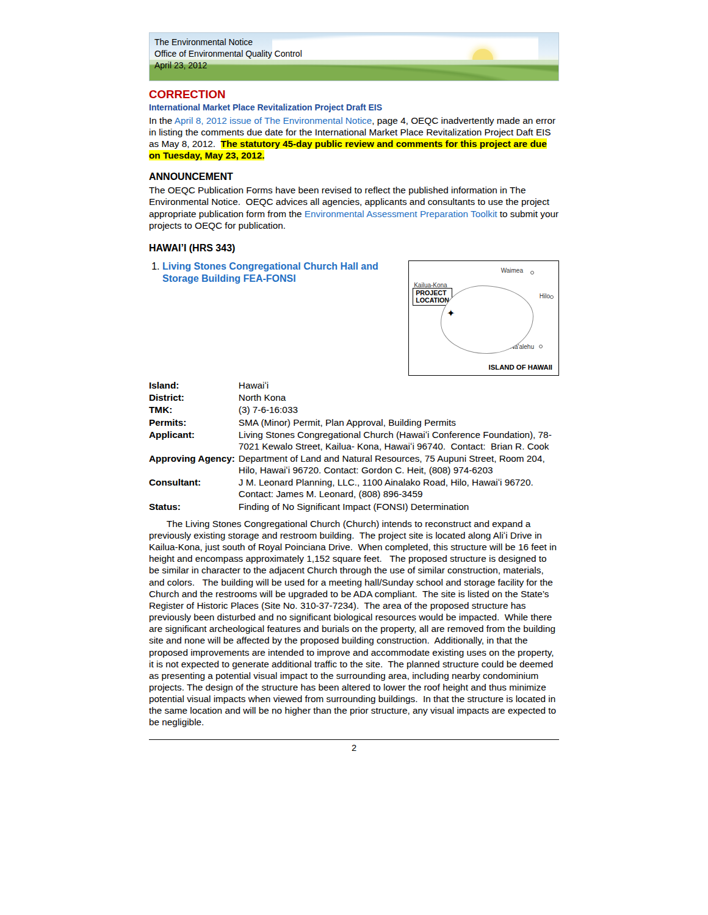The Environmental Notice
Office of Environmental Quality Control
April 23, 2012
CORRECTION
International Market Place Revitalization Project Draft EIS
In the April 8, 2012 issue of The Environmental Notice, page 4, OEQC inadvertently made an error in listing the comments due date for the International Market Place Revitalization Project Daft EIS as May 8, 2012. The statutory 45-day public review and comments for this project are due on Tuesday, May 23, 2012.
ANNOUNCEMENT
The OEQC Publication Forms have been revised to reflect the published information in The Environmental Notice. OEQC advices all agencies, applicants and consultants to use the project appropriate publication form from the Environmental Assessment Preparation Toolkit to submit your projects to OEQC for publication.
HAWAI’I (HRS 343)
Waimea Kailua-Kona Hilo Na'alehu
PROJECT
LOCATION
✦
ISLAND OF HAWAII
Living Stones Congregational Church Hall and Storage Building FEA-FONSI
| Island: | Hawaiʻi |
| District: | North Kona |
| TMK: | (3) 7-6-16:033 |
| Permits: | SMA (Minor) Permit, Plan Approval, Building Permits |
| Applicant: | Living Stones Congregational Church (Hawaiʻi Conference Foundation), 78-7021 Kewalo Street, Kailua- Kona, Hawaiʻi 96740. Contact: Brian R. Cook |
| Approving Agency: | Department of Land and Natural Resources, 75 Aupuni Street, Room 204, Hilo, Hawaiʻi 96720. Contact: Gordon C. Heit, (808) 974-6203 |
| Consultant: | J M. Leonard Planning, LLC., 1100 Ainalako Road, Hilo, Hawaiʻi 96720. Contact: James M. Leonard, (808) 896-3459 |
| Status: | Finding of No Significant Impact (FONSI) Determination |
The Living Stones Congregational Church (Church) intends to reconstruct and expand a previously existing storage and restroom building. The project site is located along Aliʻi Drive in Kailua-Kona, just south of Royal Poinciana Drive. When completed, this structure will be 16 feet in height and encompass approximately 1,152 square feet. The proposed structure is designed to be similar in character to the adjacent Church through the use of similar construction, materials, and colors. The building will be used for a meeting hall/Sunday school and storage facility for the Church and the restrooms will be upgraded to be ADA compliant. The site is listed on the State’s Register of Historic Places (Site No. 310-37-7234). The area of the proposed structure has previously been disturbed and no significant biological resources would be impacted. While there are significant archeological features and burials on the property, all are removed from the building site and none will be affected by the proposed building construction. Additionally, in that the proposed improvements are intended to improve and accommodate existing uses on the property, it is not expected to generate additional traffic to the site. The planned structure could be deemed as presenting a potential visual impact to the surrounding area, including nearby condominium projects. The design of the structure has been altered to lower the roof height and thus minimize potential visual impacts when viewed from surrounding buildings. In that the structure is located in the same location and will be no higher than the prior structure, any visual impacts are expected to be negligible.
2